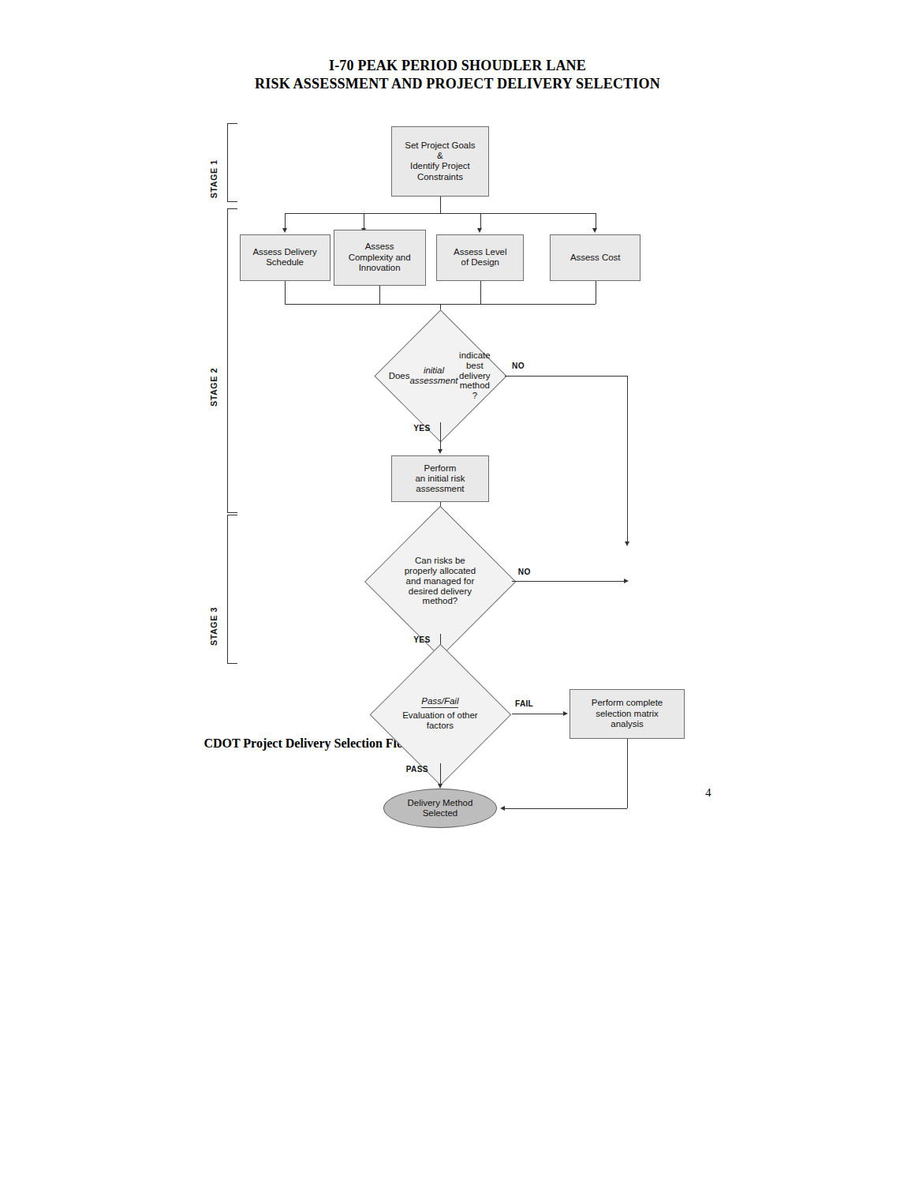I-70 PEAK PERIOD SHOUDLER LANE
RISK ASSESSMENT AND PROJECT DELIVERY SELECTION
STAGE 1
STAGE 2
STAGE 3
Set Project Goals
&
Identify Project
Constraints
Assess Delivery
Schedule
Assess
Complexity and
Innovation
Assess Level
of Design
Assess Cost
Does initial
assessment indicate
best delivery method
?
NO
YES
Perform
an initial risk
assessment
Can risks be
properly allocated
and managed for
desired delivery
method?
NO
YES
Pass/Fail Evaluation of other
factors
FAIL
Perform complete
selection matrix
analysis
PASS
Delivery Method
Selected
CDOT Project Delivery Selection Flowchart
4